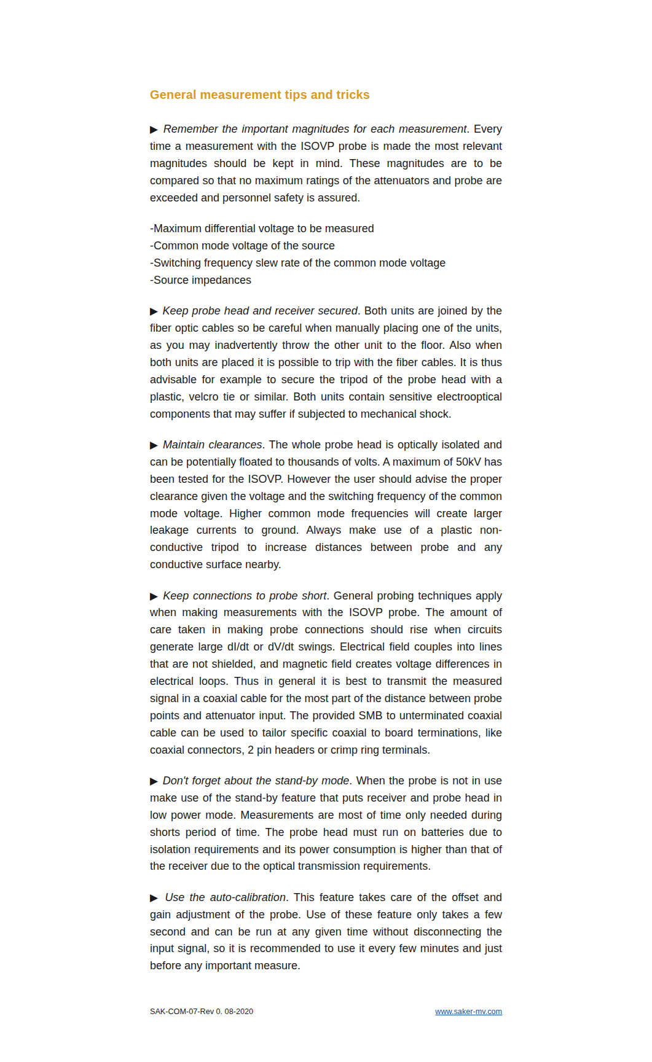General measurement tips and tricks
▶ Remember the important magnitudes for each measurement. Every time a measurement with the ISOVP probe is made the most relevant magnitudes should be kept in mind. These magnitudes are to be compared so that no maximum ratings of the attenuators and probe are exceeded and personnel safety is assured.
-Maximum differential voltage to be measured
-Common mode voltage of the source
-Switching frequency slew rate of the common mode voltage
-Source impedances
▶ Keep probe head and receiver secured. Both units are joined by the fiber optic cables so be careful when manually placing one of the units, as you may inadvertently throw the other unit to the floor. Also when both units are placed it is possible to trip with the fiber cables. It is thus advisable for example to secure the tripod of the probe head with a plastic, velcro tie or similar. Both units contain sensitive electrooptical components that may suffer if subjected to mechanical shock.
▶ Maintain clearances. The whole probe head is optically isolated and can be potentially floated to thousands of volts. A maximum of 50kV has been tested for the ISOVP. However the user should advise the proper clearance given the voltage and the switching frequency of the common mode voltage. Higher common mode frequencies will create larger leakage currents to ground. Always make use of a plastic non-conductive tripod to increase distances between probe and any conductive surface nearby.
▶ Keep connections to probe short. General probing techniques apply when making measurements with the ISOVP probe. The amount of care taken in making probe connections should rise when circuits generate large dI/dt or dV/dt swings. Electrical field couples into lines that are not shielded, and magnetic field creates voltage differences in electrical loops. Thus in general it is best to transmit the measured signal in a coaxial cable for the most part of the distance between probe points and attenuator input. The provided SMB to unterminated coaxial cable can be used to tailor specific coaxial to board terminations, like coaxial connectors, 2 pin headers or crimp ring terminals.
▶ Don't forget about the stand-by mode. When the probe is not in use make use of the stand-by feature that puts receiver and probe head in low power mode. Measurements are most of time only needed during shorts period of time. The probe head must run on batteries due to isolation requirements and its power consumption is higher than that of the receiver due to the optical transmission requirements.
▶ Use the auto-calibration. This feature takes care of the offset and gain adjustment of the probe. Use of these feature only takes a few second and can be run at any given time without disconnecting the input signal, so it is recommended to use it every few minutes and just before any important measure.
SAK-COM-07-Rev 0. 08-2020 www.saker-mv.com